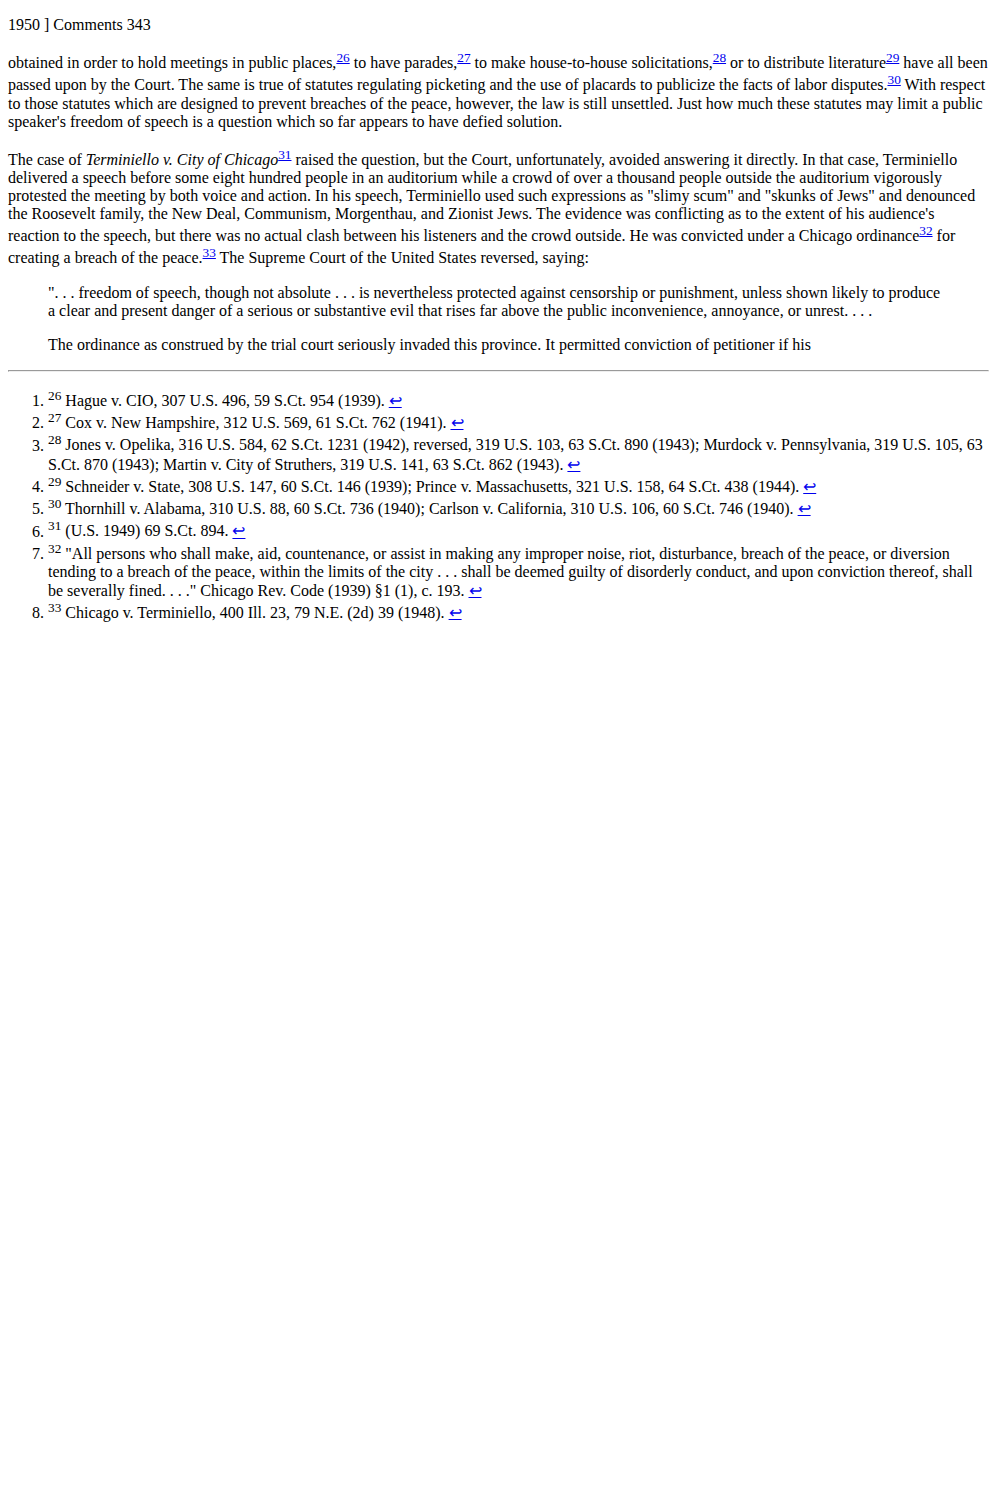1950 ] Comments 343
obtained in order to hold meetings in public places,26 to have parades,27 to make house-to-house solicitations,28 or to distribute literature29 have all been passed upon by the Court. The same is true of statutes regulating picketing and the use of placards to publicize the facts of labor disputes.30 With respect to those statutes which are designed to prevent breaches of the peace, however, the law is still unsettled. Just how much these statutes may limit a public speaker's freedom of speech is a question which so far appears to have defied solution.
The case of Terminiello v. City of Chicago31 raised the question, but the Court, unfortunately, avoided answering it directly. In that case, Terminiello delivered a speech before some eight hundred people in an auditorium while a crowd of over a thousand people outside the auditorium vigorously protested the meeting by both voice and action. In his speech, Terminiello used such expressions as "slimy scum" and "skunks of Jews" and denounced the Roosevelt family, the New Deal, Communism, Morgenthau, and Zionist Jews. The evidence was conflicting as to the extent of his audience's reaction to the speech, but there was no actual clash between his listeners and the crowd outside. He was convicted under a Chicago ordinance32 for creating a breach of the peace.33 The Supreme Court of the United States reversed, saying:
". . . freedom of speech, though not absolute . . . is nevertheless protected against censorship or punishment, unless shown likely to produce a clear and present danger of a serious or substantive evil that rises far above the public inconvenience, annoyance, or unrest. . . .
The ordinance as construed by the trial court seriously invaded this province. It permitted conviction of petitioner if his
26 Hague v. CIO, 307 U.S. 496, 59 S.Ct. 954 (1939). ↩
27 Cox v. New Hampshire, 312 U.S. 569, 61 S.Ct. 762 (1941). ↩
28 Jones v. Opelika, 316 U.S. 584, 62 S.Ct. 1231 (1942), reversed, 319 U.S. 103, 63 S.Ct. 890 (1943); Murdock v. Pennsylvania, 319 U.S. 105, 63 S.Ct. 870 (1943); Martin v. City of Struthers, 319 U.S. 141, 63 S.Ct. 862 (1943). ↩
29 Schneider v. State, 308 U.S. 147, 60 S.Ct. 146 (1939); Prince v. Massachusetts, 321 U.S. 158, 64 S.Ct. 438 (1944). ↩
30 Thornhill v. Alabama, 310 U.S. 88, 60 S.Ct. 736 (1940); Carlson v. California, 310 U.S. 106, 60 S.Ct. 746 (1940). ↩
31 (U.S. 1949) 69 S.Ct. 894. ↩
32 "All persons who shall make, aid, countenance, or assist in making any improper noise, riot, disturbance, breach of the peace, or diversion tending to a breach of the peace, within the limits of the city . . . shall be deemed guilty of disorderly conduct, and upon conviction thereof, shall be severally fined. . . ." Chicago Rev. Code (1939) §1 (1), c. 193. ↩
33 Chicago v. Terminiello, 400 Ill. 23, 79 N.E. (2d) 39 (1948). ↩